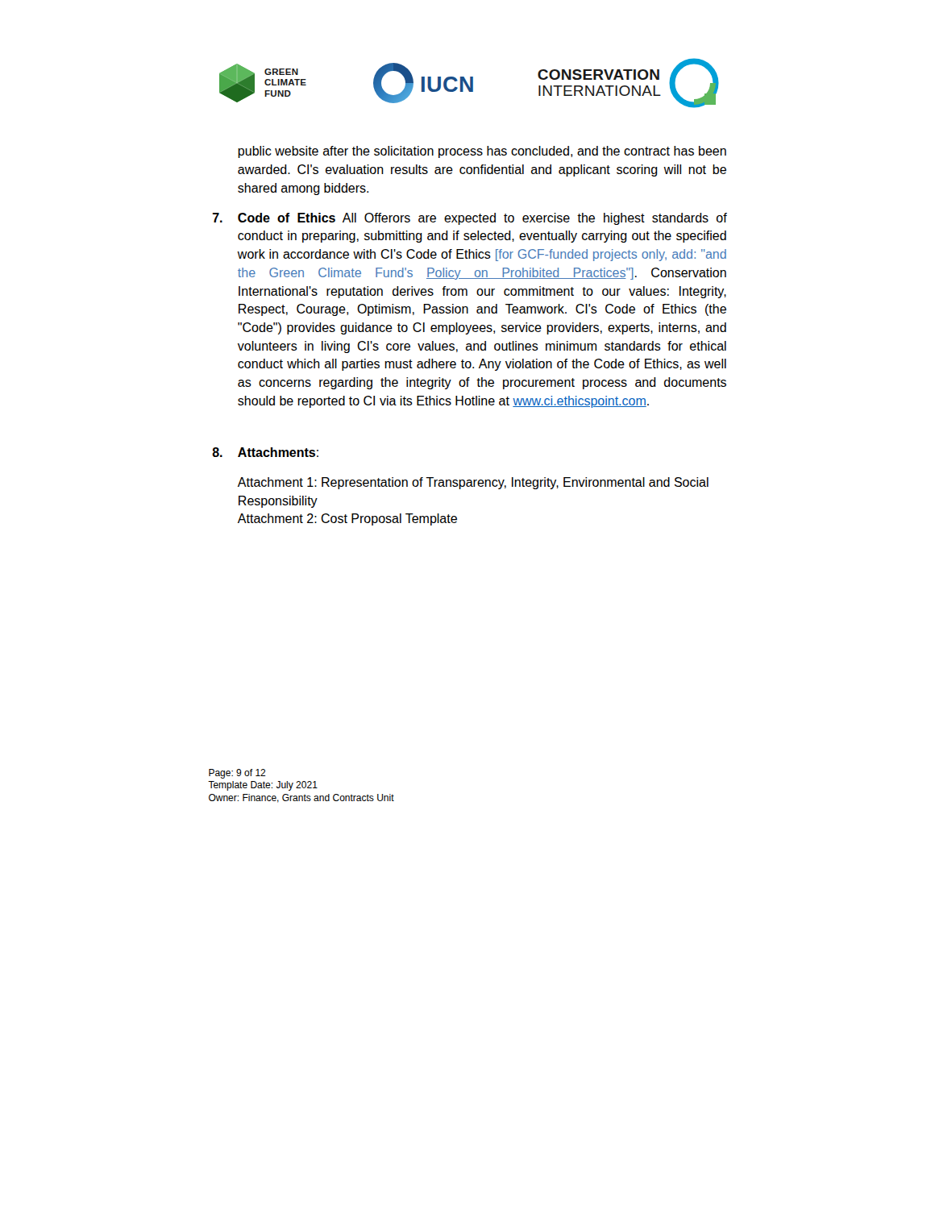GREEN
CLIMATE
FUND
IUCN
CONSERVATION INTERNATIONAL
public website after the solicitation process has concluded, and the contract has been awarded. CI's evaluation results are confidential and applicant scoring will not be shared among bidders.
7.
Code of Ethics All Offerors are expected to exercise the highest standards of conduct in preparing, submitting and if selected, eventually carrying out the specified work in accordance with CI's Code of Ethics [for GCF-funded projects only, add: "and the Green Climate Fund's Policy on Prohibited Practices"]. Conservation International's reputation derives from our commitment to our values: Integrity, Respect, Courage, Optimism, Passion and Teamwork. CI's Code of Ethics (the "Code") provides guidance to CI employees, service providers, experts, interns, and volunteers in living CI's core values, and outlines minimum standards for ethical conduct which all parties must adhere to. Any violation of the Code of Ethics, as well as concerns regarding the integrity of the procurement process and documents should be reported to CI via its Ethics Hotline at www.ci.ethicspoint.com.
8.
Attachments:
Attachment 1: Representation of Transparency, Integrity, Environmental and Social Responsibility
Attachment 2: Cost Proposal Template
Page: 9 of 12
Template Date: July 2021
Owner: Finance, Grants and Contracts Unit